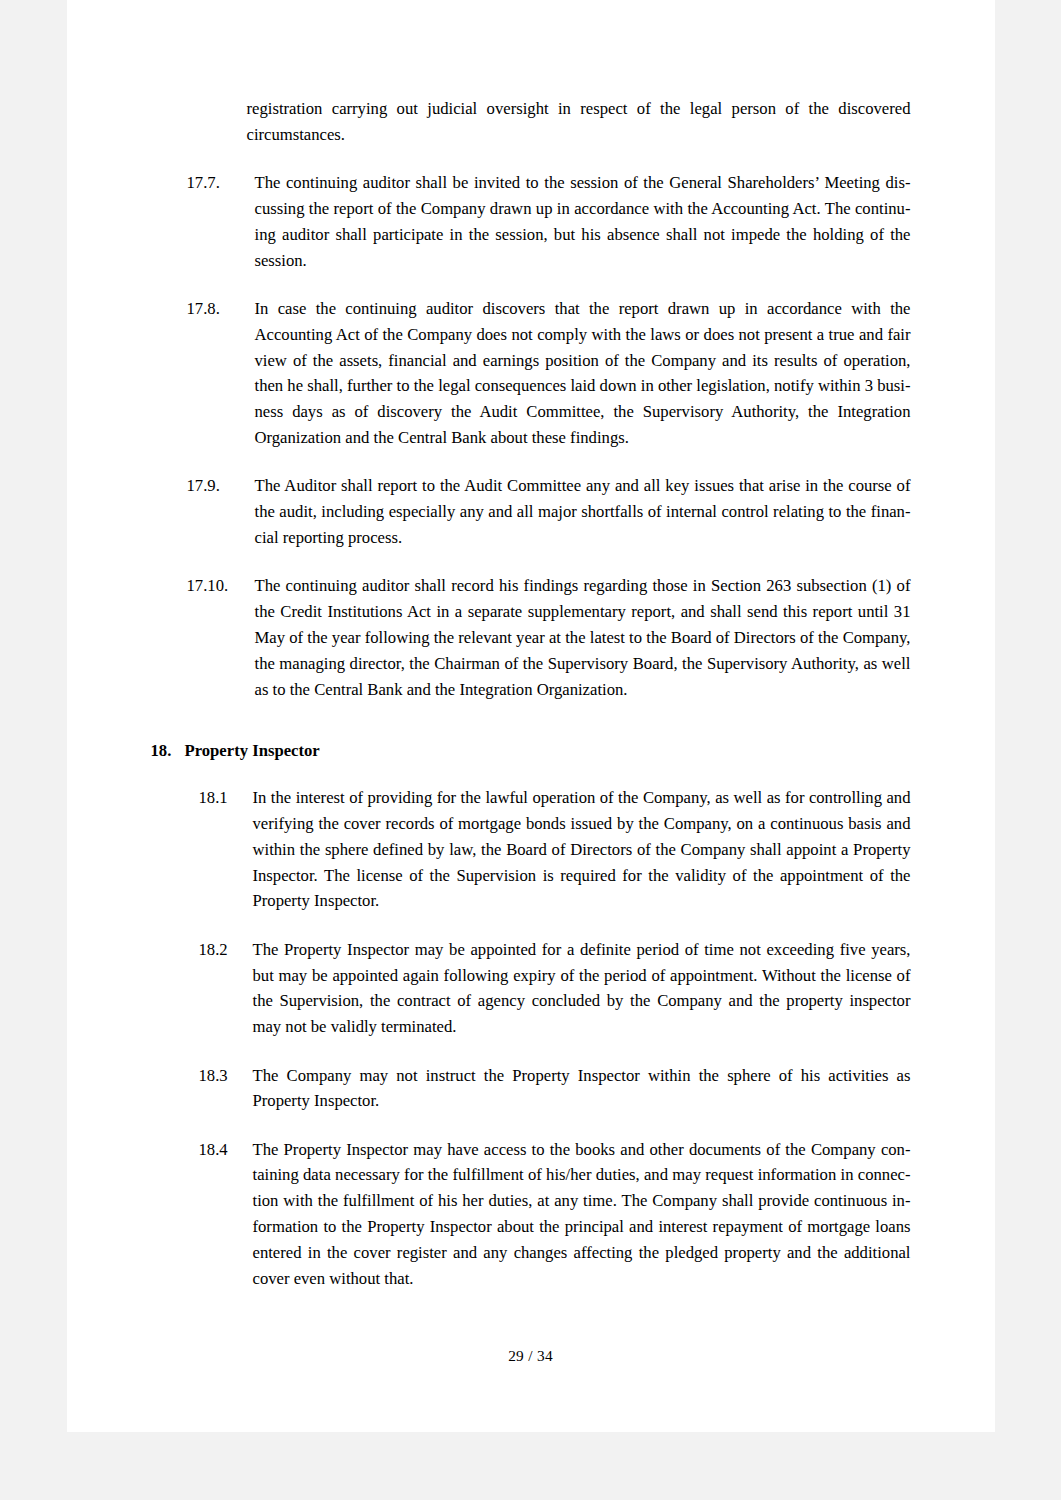registration carrying out judicial oversight in respect of the legal person of the discovered circumstances.
17.7. The continuing auditor shall be invited to the session of the General Shareholders’ Meeting discussing the report of the Company drawn up in accordance with the Accounting Act. The continuing auditor shall participate in the session, but his absence shall not impede the holding of the session.
17.8. In case the continuing auditor discovers that the report drawn up in accordance with the Accounting Act of the Company does not comply with the laws or does not present a true and fair view of the assets, financial and earnings position of the Company and its results of operation, then he shall, further to the legal consequences laid down in other legislation, notify within 3 business days as of discovery the Audit Committee, the Supervisory Authority, the Integration Organization and the Central Bank about these findings.
17.9. The Auditor shall report to the Audit Committee any and all key issues that arise in the course of the audit, including especially any and all major shortfalls of internal control relating to the financial reporting process.
17.10. The continuing auditor shall record his findings regarding those in Section 263 subsection (1) of the Credit Institutions Act in a separate supplementary report, and shall send this report until 31 May of the year following the relevant year at the latest to the Board of Directors of the Company, the managing director, the Chairman of the Supervisory Board, the Supervisory Authority, as well as to the Central Bank and the Integration Organization.
18. Property Inspector
18.1 In the interest of providing for the lawful operation of the Company, as well as for controlling and verifying the cover records of mortgage bonds issued by the Company, on a continuous basis and within the sphere defined by law, the Board of Directors of the Company shall appoint a Property Inspector. The license of the Supervision is required for the validity of the appointment of the Property Inspector.
18.2 The Property Inspector may be appointed for a definite period of time not exceeding five years, but may be appointed again following expiry of the period of appointment. Without the license of the Supervision, the contract of agency concluded by the Company and the property inspector may not be validly terminated.
18.3 The Company may not instruct the Property Inspector within the sphere of his activities as Property Inspector.
18.4 The Property Inspector may have access to the books and other documents of the Company containing data necessary for the fulfillment of his/her duties, and may request information in connection with the fulfillment of his her duties, at any time. The Company shall provide continuous information to the Property Inspector about the principal and interest repayment of mortgage loans entered in the cover register and any changes affecting the pledged property and the additional cover even without that.
29 / 34